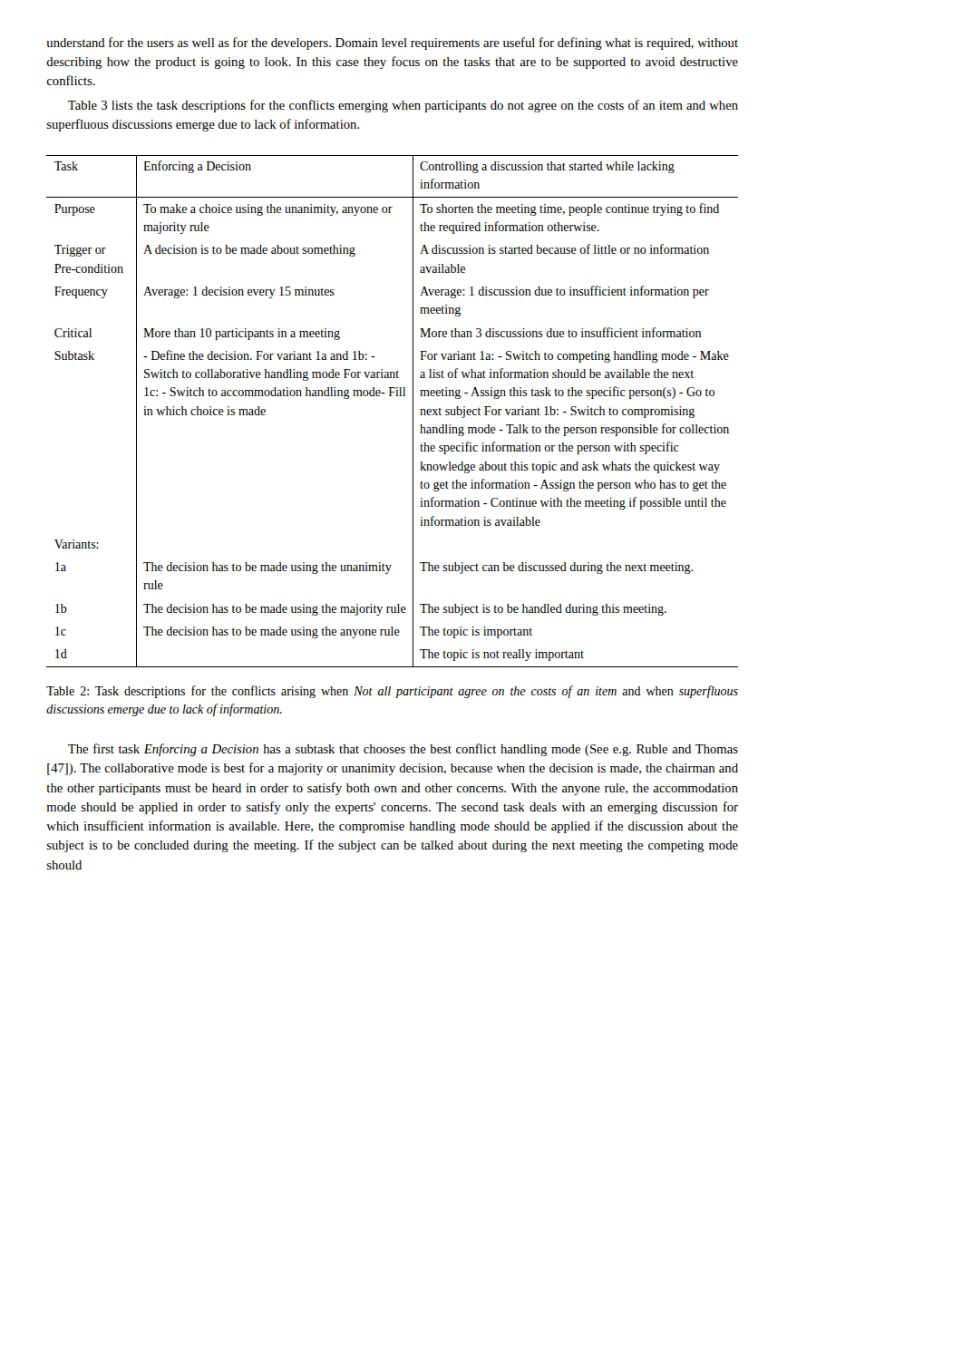understand for the users as well as for the developers. Domain level requirements are useful for defining what is required, without describing how the product is going to look. In this case they focus on the tasks that are to be supported to avoid destructive conflicts.
Table 3 lists the task descriptions for the conflicts emerging when participants do not agree on the costs of an item and when superfluous discussions emerge due to lack of information.
| Task | Enforcing a Decision | Controlling a discussion that started while lacking information |
| Purpose | To make a choice using the unanimity, anyone or majority rule | To shorten the meeting time, people continue trying to find the required information otherwise. |
| Trigger or Pre-condition | A decision is to be made about something | A discussion is started because of little or no information available |
| Frequency | Average: 1 decision every 15 minutes | Average: 1 discussion due to insufficient information per meeting |
| Critical | More than 10 participants in a meeting | More than 3 discussions due to insufficient information |
| Subtask | - Define the decision. For variant 1a and 1b: - Switch to collaborative handling mode For variant 1c: - Switch to accommodation handling mode- Fill in which choice is made | For variant 1a: - Switch to competing handling mode - Make a list of what information should be available the next meeting - Assign this task to the specific person(s) - Go to next subject For variant 1b: - Switch to compromising handling mode - Talk to the person responsible for collection the specific information or the person with specific knowledge about this topic and ask whats the quickest way to get the information - Assign the person who has to get the information - Continue with the meeting if possible until the information is available |
| Variants: | | |
| 1a | The decision has to be made using the unanimity rule | The subject can be discussed during the next meeting. |
| 1b | The decision has to be made using the majority rule | The subject is to be handled during this meeting. |
| 1c | The decision has to be made using the anyone rule | The topic is important |
| 1d | | The topic is not really important |
Table 2: Task descriptions for the conflicts arising when Not all participant agree on the costs of an item and when superfluous discussions emerge due to lack of information.
The first task Enforcing a Decision has a subtask that chooses the best conflict handling mode (See e.g. Ruble and Thomas [47]). The collaborative mode is best for a majority or unanimity decision, because when the decision is made, the chairman and the other participants must be heard in order to satisfy both own and other concerns. With the anyone rule, the accommodation mode should be applied in order to satisfy only the experts' concerns. The second task deals with an emerging discussion for which insufficient information is available. Here, the compromise handling mode should be applied if the discussion about the subject is to be concluded during the meeting. If the subject can be talked about during the next meeting the competing mode should